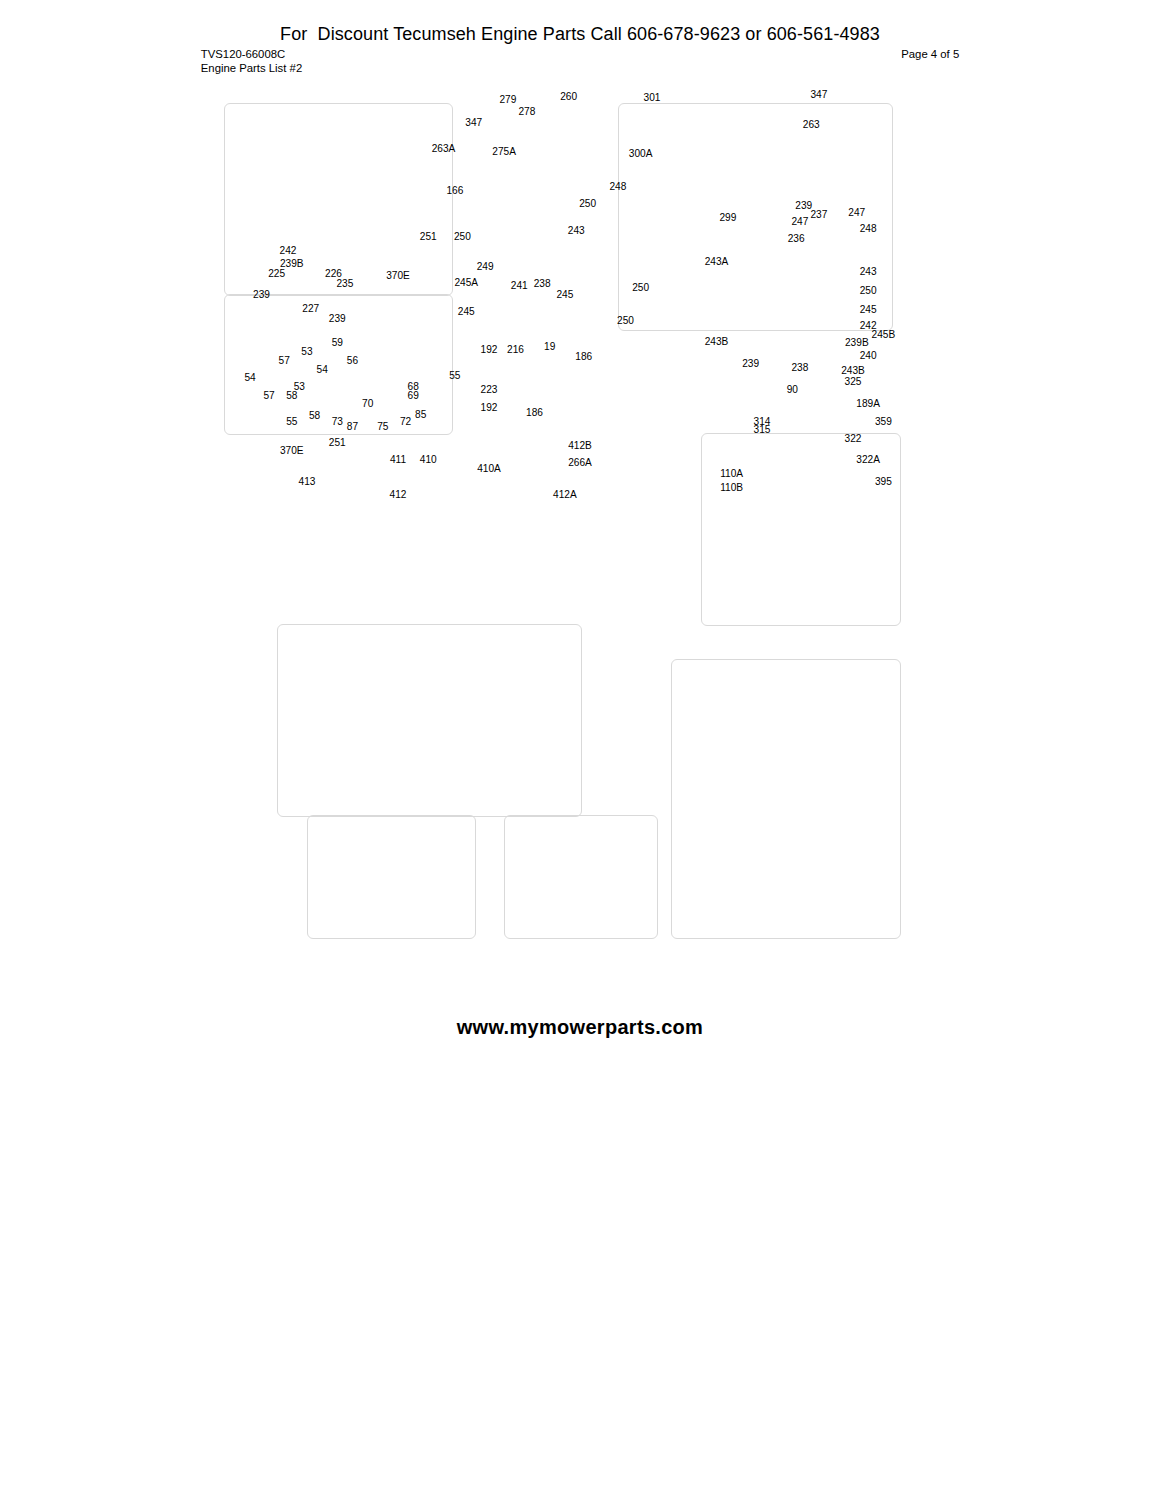For Discount Tecumseh Engine Parts Call 606-678-9623 or 606-561-4983
TVS120-66008C
Engine Parts List #2
Page 4 of 5
279 260 301 347 278 347 263 263A 275A 300A 166 248 250 239 237 247 247 299 248 243 236 251 250 242 239B 226 225 235 370E 249 239 227 239 245A 245 241 238 245 250 250 243A 243 250 245 242 245B 239B 243B 240 239 238 243B 59 53 57 56 54 54 53 57 58 192 216 19 186 55 68 69 70 223 192 186 55 58 73 87 75 72 85 90 325 189A 359 314 315 322 322A 395 110A 110B 251 370E 411 410 413 412 412B 266A 410A 412A
www.mymowerparts.com